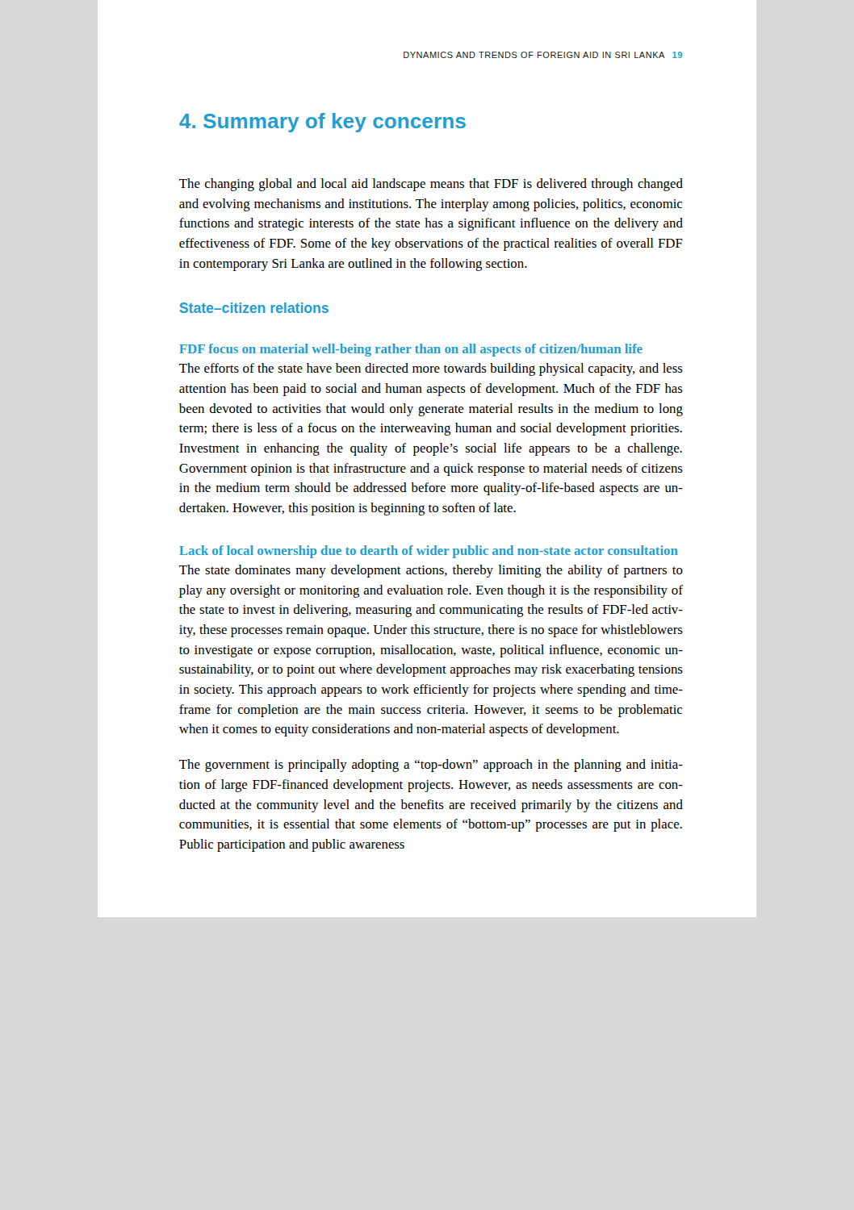DYNAMICS AND TRENDS OF FOREIGN AID IN SRI LANKA 19
4. Summary of key concerns
The changing global and local aid landscape means that FDF is delivered through changed and evolving mechanisms and institutions. The interplay among policies, politics, economic functions and strategic interests of the state has a significant influence on the delivery and effectiveness of FDF. Some of the key observations of the practical realities of overall FDF in contemporary Sri Lanka are outlined in the following section.
State–citizen relations
FDF focus on material well-being rather than on all aspects of citizen/human life
The efforts of the state have been directed more towards building physical capacity, and less attention has been paid to social and human aspects of development. Much of the FDF has been devoted to activities that would only generate material results in the medium to long term; there is less of a focus on the interweaving human and social development priorities. Investment in enhancing the quality of people’s social life appears to be a challenge. Government opinion is that infrastructure and a quick response to material needs of citizens in the medium term should be addressed before more quality-of-life-based aspects are undertaken. However, this position is beginning to soften of late.
Lack of local ownership due to dearth of wider public and non-state actor consultation
The state dominates many development actions, thereby limiting the ability of partners to play any oversight or monitoring and evaluation role. Even though it is the responsibility of the state to invest in delivering, measuring and communicating the results of FDF-led activity, these processes remain opaque. Under this structure, there is no space for whistleblowers to investigate or expose corruption, misallocation, waste, political influence, economic unsustainability, or to point out where development approaches may risk exacerbating tensions in society. This approach appears to work efficiently for projects where spending and timeframe for completion are the main success criteria. However, it seems to be problematic when it comes to equity considerations and non-material aspects of development.
The government is principally adopting a “top-down” approach in the planning and initiation of large FDF-financed development projects. However, as needs assessments are conducted at the community level and the benefits are received primarily by the citizens and communities, it is essential that some elements of “bottom-up” processes are put in place. Public participation and public awareness